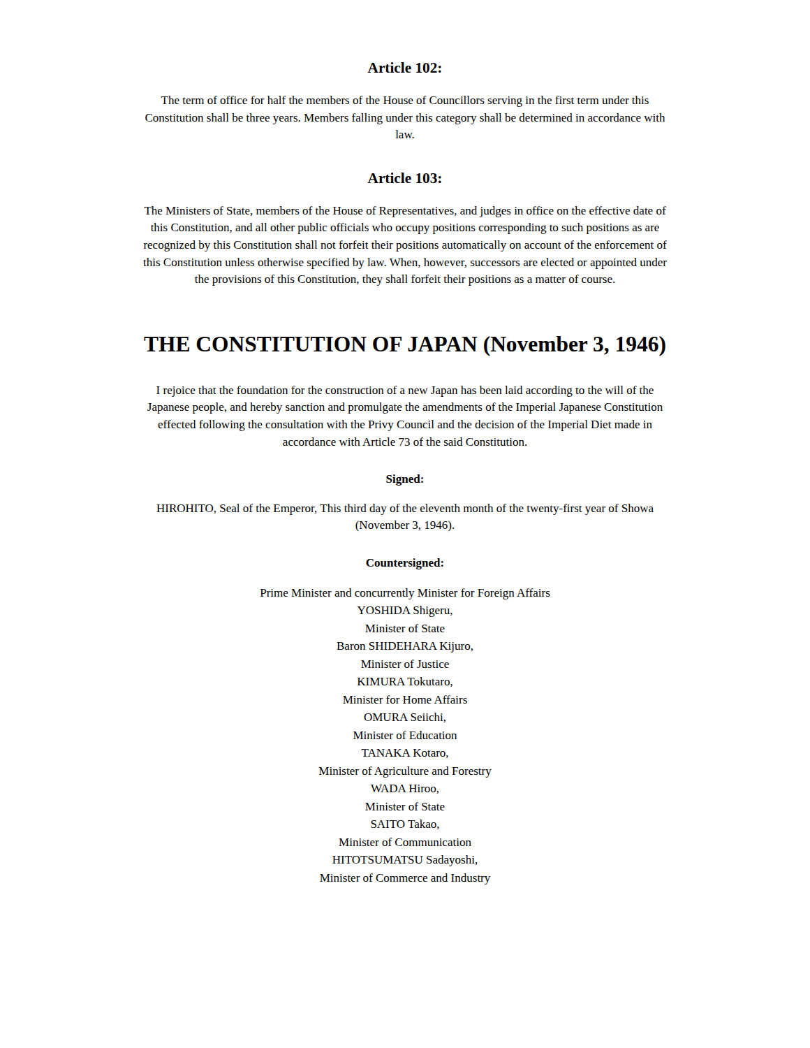Article 102:
The term of office for half the members of the House of Councillors serving in the first term under this Constitution shall be three years. Members falling under this category shall be determined in accordance with law.
Article 103:
The Ministers of State, members of the House of Representatives, and judges in office on the effective date of this Constitution, and all other public officials who occupy positions corresponding to such positions as are recognized by this Constitution shall not forfeit their positions automatically on account of the enforcement of this Constitution unless otherwise specified by law. When, however, successors are elected or appointed under the provisions of this Constitution, they shall forfeit their positions as a matter of course.
THE CONSTITUTION OF JAPAN (November 3, 1946)
I rejoice that the foundation for the construction of a new Japan has been laid according to the will of the Japanese people, and hereby sanction and promulgate the amendments of the Imperial Japanese Constitution effected following the consultation with the Privy Council and the decision of the Imperial Diet made in accordance with Article 73 of the said Constitution.
Signed:
HIROHITO, Seal of the Emperor, This third day of the eleventh month of the twenty-first year of Showa (November 3, 1946).
Countersigned:
Prime Minister and concurrently Minister for Foreign Affairs
YOSHIDA Shigeru,
Minister of State
Baron SHIDEHARA Kijuro,
Minister of Justice
KIMURA Tokutaro,
Minister for Home Affairs
OMURA Seiichi,
Minister of Education
TANAKA Kotaro,
Minister of Agriculture and Forestry
WADA Hiroo,
Minister of State
SAITO Takao,
Minister of Communication
HITOTSUMATSU Sadayoshi,
Minister of Commerce and Industry